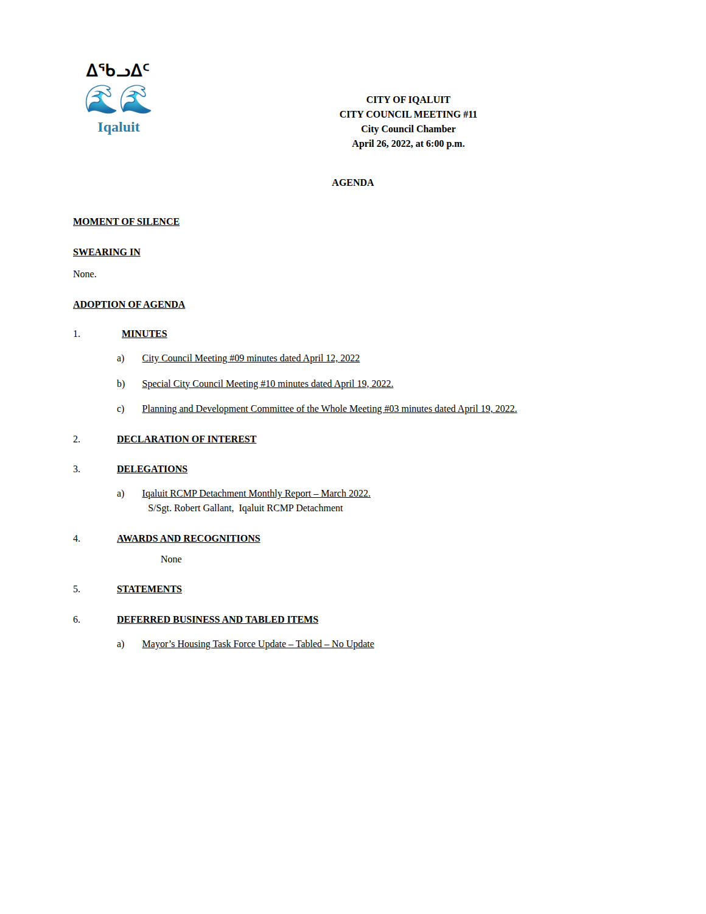ᐃᖃᓗᐃᑦ
🌊🌊
Iqaluit
CITY OF IQALUIT
CITY COUNCIL MEETING #11
City Council Chamber
April 26, 2022, at 6:00 p.m.
AGENDA
MOMENT OF SILENCE
SWEARING IN
None.
ADOPTION OF AGENDA
MINUTES
City Council Meeting #09 minutes dated April 12, 2022
Special City Council Meeting #10 minutes dated April 19, 2022.
Planning and Development Committee of the Whole Meeting #03 minutes dated April 19, 2022.
DECLARATION OF INTEREST
DELEGATIONS
Iqaluit RCMP Detachment Monthly Report – March 2022. S/Sgt. Robert Gallant, Iqaluit RCMP Detachment
AWARDS AND RECOGNITIONS
None
STATEMENTS
DEFERRED BUSINESS AND TABLED ITEMS
Mayor’s Housing Task Force Update – Tabled – No Update